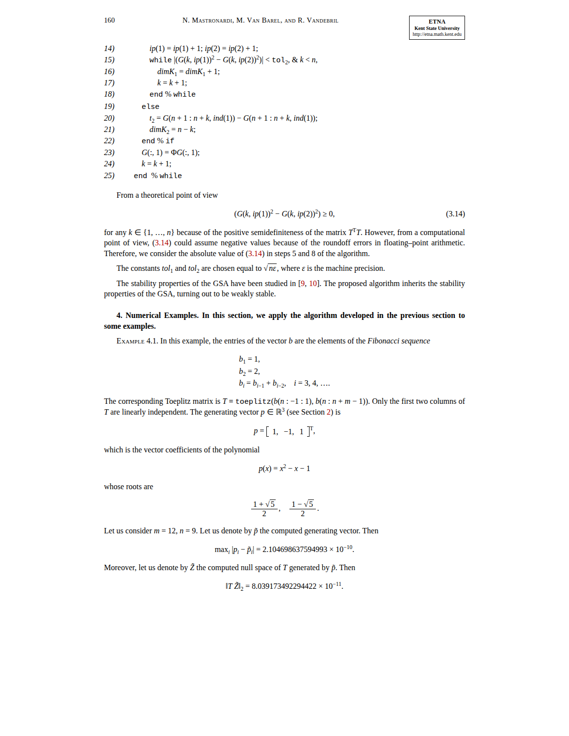ETNA
Kent State University
http://etna.math.kent.edu
160
N. Mastronardi, M. Van Barel, and R. Vandebril
| 14) | ip (1) = ip (1) + 1; ip (2) = ip (2) + 1; |
| 15) | while /( G ( k , ip (1)) 2 − G ( k , ip (2)) 2 )/ < tol 2 , & k < n , |
| 16) | dimK 1 = dimK 1 + 1; |
| 17) | k = k + 1; |
| 18) | end % while |
| 19) | else |
| 20) | t 2 = G ( n + 1 : n + k , ind (1)) − G ( n + 1 : n + k , ind (1)); |
| 21) | dimK 2 = n − k ; |
| 22) | end % if |
| 23) | G (:, 1) = Φ G (:, 1); |
| 24) | k = k + 1; |
| 25) | end % while |
From a theoretical point of view
(G(k, ip(1))2 − G(k, ip(2))2) ≥ 0, (3.14)
for any k ∈ {1, …, n} because of the positive semidefiniteness of the matrix TTT. However, from a computational point of view, (3.14) could assume negative values because of the roundoff errors in floating–point arithmetic. Therefore, we consider the absolute value of (3.14) in steps 5 and 8 of the algorithm.
The constants tol1 and tol2 are chosen equal to √nε, where ε is the machine precision.
The stability properties of the GSA have been studied in [9, 10]. The proposed algorithm inherits the stability properties of the GSA, turning out to be weakly stable.
4. Numerical Examples. In this section, we apply the algorithm developed in the previous section to some examples.
Example 4.1. In this example, the entries of the vector b are the elements of the Fibonacci sequence
| b 1 = 1, |
| b 2 = 2, |
| b i = b i −1 + b i −2 , i = 3, 4, …. |
The corresponding Toeplitz matrix is T ≡ toeplitz(b(n : −1 : 1), b(n : n + m − 1)). Only the first two columns of T are linearly independent. The generating vector p ∈ ℝ3 (see Section 2) is
p =
| 1, | −1, | 1 |
T,
which is the vector coefficients of the polynomial
p(x) = x2 − x − 1
whose roots are
1 + √52, 1 − √52.
Let us consider m = 12, n = 9. Let us denote by p̃ the computed generating vector. Then
maxi |pi − p̃i| = 2.104698637594993 × 10−10.
Moreover, let us denote by Z̃ the computed null space of T generated by p̃. Then
‖T Z̃‖2 = 8.039173492294422 × 10−11.